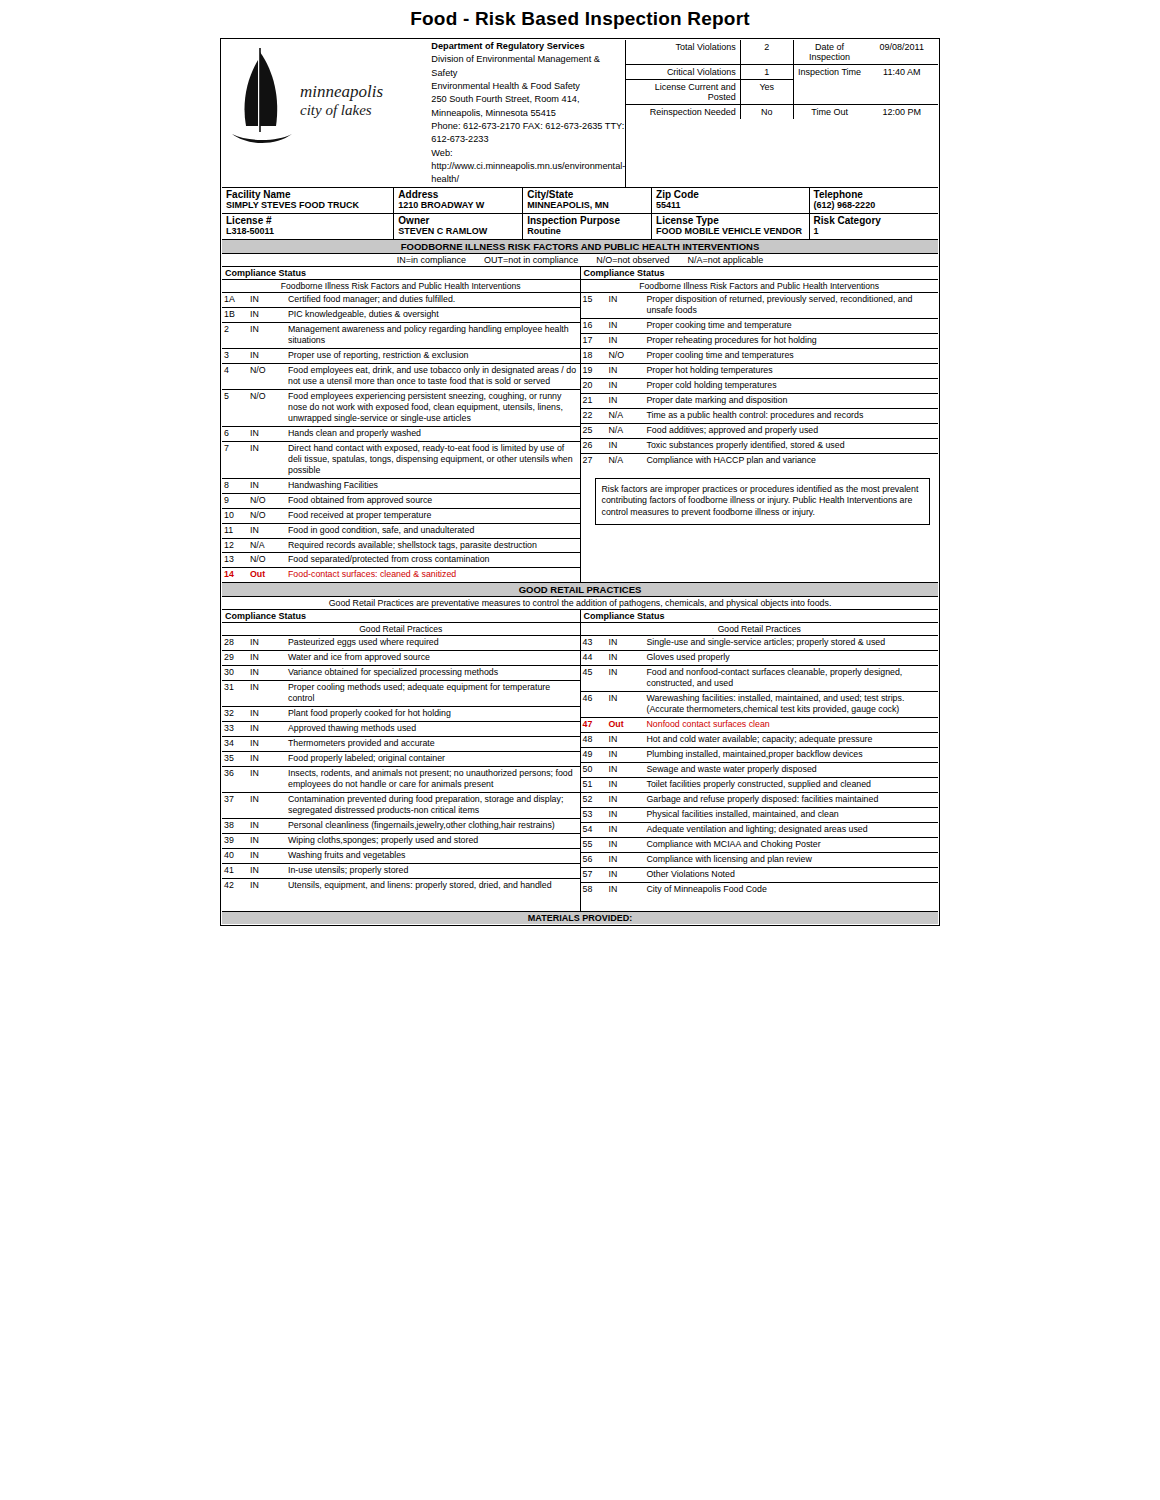Food - Risk Based Inspection Report
| / minneapolis city of lakes / Department of Regulatory Services Division of Environmental Management & Safety Environmental Health & Food Safety 250 South Fourth Street, Room 414, Minneapolis, Minnesota 55415 Phone: 612-673-2170 FAX: 612-673-2635 TTY: 612-673-2233 Web: http://www.ci.minneapolis.mn.us/environmental-health/ / / Total Violations / 2 / Date of Inspection / 09/08/2011 / / Critical Violations / 1 / Inspection Time / 11:40 AM / / License Current and Posted / Yes / / Reinspection Needed / No / Time Out / 12:00 PM / / / Facility Name SIMPLY STEVES FOOD TRUCK / Address 1210 BROADWAY W / City/State MINNEAPOLIS, MN / Zip Code 55411 / Telephone (612) 968-2220 / / License # L318-50011 / Owner STEVEN C RAMLOW / Inspection Purpose Routine / License Type FOOD MOBILE VEHICLE VENDOR / Risk Category 1 / FOODBORNE ILLNESS RISK FACTORS AND PUBLIC HEALTH INTERVENTIONS IN=in compliance OUT=not in compliance N/O=not observed N/A=not applicable / Compliance Status Foodborne Illness Risk Factors and Public Health Interventions / 1A / IN / Certified food manager; and duties fulfilled. / / 1B / IN / PIC knowledgeable, duties & oversight / / 2 / IN / Management awareness and policy regarding handling employee health situations / / 3 / IN / Proper use of reporting, restriction & exclusion / / 4 / N/O / Food employees eat, drink, and use tobacco only in designated areas / do not use a utensil more than once to taste food that is sold or served / / 5 / N/O / Food employees experiencing persistent sneezing, coughing, or runny nose do not work with exposed food, clean equipment, utensils, linens, unwrapped single-service or single-use articles / / 6 / IN / Hands clean and properly washed / / 7 / IN / Direct hand contact with exposed, ready-to-eat food is limited by use of deli tissue, spatulas, tongs, dispensing equipment, or other utensils when possible / / 8 / IN / Handwashing Facilities / / 9 / N/O / Food obtained from approved source / / 10 / N/O / Food received at proper temperature / / 11 / IN / Food in good condition, safe, and unadulterated / / 12 / N/A / Required records available; shellstock tags, parasite destruction / / 13 / N/O / Food separated/protected from cross contamination / / 14 / Out / Food-contact surfaces: cleaned & sanitized / / Compliance Status Foodborne Illness Risk Factors and Public Health Interventions / 15 / IN / Proper disposition of returned, previously served, reconditioned, and unsafe foods / / 16 / IN / Proper cooking time and temperature / / 17 / IN / Proper reheating procedures for hot holding / / 18 / N/O / Proper cooling time and temperatures / / 19 / IN / Proper hot holding temperatures / / 20 / IN / Proper cold holding temperatures / / 21 / IN / Proper date marking and disposition / / 22 / N/A / Time as a public health control: procedures and records / / 25 / N/A / Food additives; approved and properly used / / 26 / IN / Toxic substances properly identified, stored & used / / 27 / N/A / Compliance with HACCP plan and variance / Risk factors are improper practices or procedures identified as the most prevalent contributing factors of foodborne illness or injury. Public Health Interventions are control measures to prevent foodborne illness or injury. / GOOD RETAIL PRACTICES Good Retail Practices are preventative measures to control the addition of pathogens, chemicals, and physical objects into foods. / Compliance Status Good Retail Practices / 28 / IN / Pasteurized eggs used where required / / 29 / IN / Water and ice from approved source / / 30 / IN / Variance obtained for specialized processing methods / / 31 / IN / Proper cooling methods used; adequate equipment for temperature control / / 32 / IN / Plant food properly cooked for hot holding / / 33 / IN / Approved thawing methods used / / 34 / IN / Thermometers provided and accurate / / 35 / IN / Food properly labeled; original container / / 36 / IN / Insects, rodents, and animals not present; no unauthorized persons; food employees do not handle or care for animals present / / 37 / IN / Contamination prevented during food preparation, storage and display; segregated distressed products-non critical items / / 38 / IN / Personal cleanliness (fingernails,jewelry,other clothing,hair restrains) / / 39 / IN / Wiping cloths,sponges; properly used and stored / / 40 / IN / Washing fruits and vegetables / / 41 / IN / In-use utensils; properly stored / / 42 / IN / Utensils, equipment, and linens: properly stored, dried, and handled / / Compliance Status Good Retail Practices / 43 / IN / Single-use and single-service articles; properly stored & used / / 44 / IN / Gloves used properly / / 45 / IN / Food and nonfood-contact surfaces cleanable, properly designed, constructed, and used / / 46 / IN / Warewashing facilities: installed, maintained, and used; test strips.(Accurate thermometers,chemical test kits provided, gauge cock) / / 47 / Out / Nonfood contact surfaces clean / / 48 / IN / Hot and cold water available; capacity; adequate pressure / / 49 / IN / Plumbing installed, maintained,proper backflow devices / / 50 / IN / Sewage and waste water properly disposed / / 51 / IN / Toilet facilities properly constructed, supplied and cleaned / / 52 / IN / Garbage and refuse properly disposed: facilities maintained / / 53 / IN / Physical facilities installed, maintained, and clean / / 54 / IN / Adequate ventilation and lighting; designated areas used / / 55 / IN / Compliance with MCIAA and Choking Poster / / 56 / IN / Compliance with licensing and plan review / / 57 / IN / Other Violations Noted / / 58 / IN / City of Minneapolis Food Code / / MATERIALS PROVIDED: |